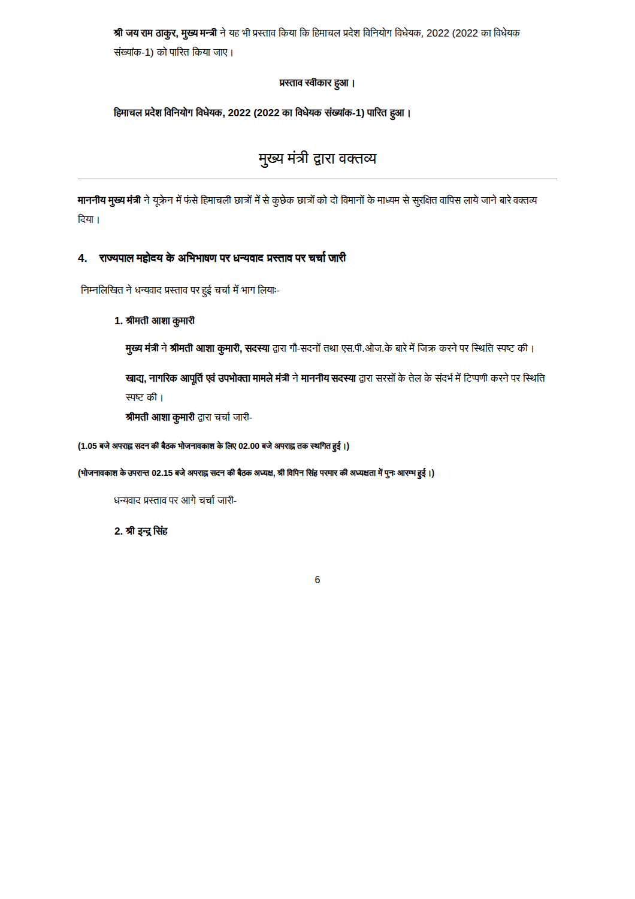श्री जय राम ठाकुर, मुख्य मन्त्री ने यह भी प्रस्ताव किया कि हिमाचल प्रदेश विनियोग विधेयक, 2022 (2022 का विधेयक संख्यांक-1) को पारित किया जाए।
प्रस्ताव स्वीकार हुआ।
हिमाचल प्रदेश विनियोग विधेयक, 2022 (2022 का विधेयक संख्यांक-1) पारित हुआ।
मुख्य मंत्री द्वारा वक्तव्य
माननीय मुख्य मंत्री ने यूक्रेन में फंसे हिमाचली छात्रों में से कुछेक छात्रों को दो विमानों के माध्यम से सुरक्षित वापिस लाये जाने बारे वक्तव्य दिया।
4. राज्यपाल महोदय के अभिभाषण पर धन्यवाद प्रस्ताव पर चर्चा जारी
निम्नलिखित ने धन्यवाद प्रस्ताव पर हुई चर्चा में भाग लियाः-
श्रीमती आशा कुमारी
मुख्य मंत्री ने श्रीमती आशा कुमारी, सदस्या द्वारा गौ-सदनों तथा एस.पी.ओज.के बारे में जिक्र करने पर स्थिति स्पष्ट की।
खाद्य, नागरिक आपूर्ति एवं उपभोक्ता मामले मंत्री ने माननीय सदस्या द्वारा सरसों के तेल के संदर्भ में टिप्पणी करने पर स्थिति स्पष्ट की।
श्रीमती आशा कुमारी द्वारा चर्चा जारी-
(1.05 बजे अपराह्न सदन की बैठक भोजनावकाश के लिए 02.00 बजे अपराह्न तक स्थगित हुई।)
(भोजनावकाश के उपरान्त 02.15 बजे अपराह्न सदन की बैठक अध्यक्ष, श्री विपिन सिंह परमार की अध्यक्षता में पुनः आरम्भ हुई।)
धन्यवाद प्रस्ताव पर आगे चर्चा जारी-
श्री इन्द्र सिंह
6